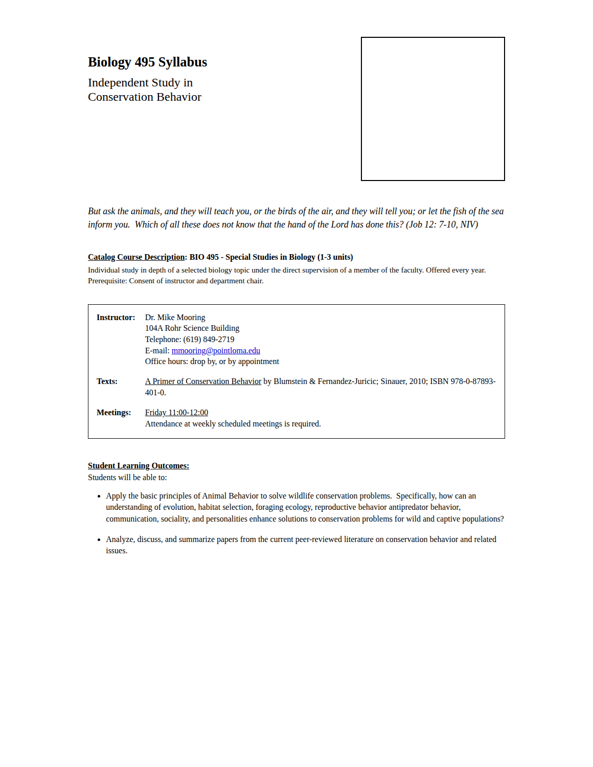Biology 495 Syllabus
Independent Study in
Conservation Behavior
But ask the animals, and they will teach you, or the birds of the air, and they will tell you; or let the fish of the sea inform you. Which of all these does not know that the hand of the Lord has done this? (Job 12: 7-10, NIV)
Catalog Course Description: BIO 495 - Special Studies in Biology (1-3 units)
Individual study in depth of a selected biology topic under the direct supervision of a member of the faculty. Offered every year. Prerequisite: Consent of instructor and department chair.
| Instructor: | Dr. Mike Mooring 104A Rohr Science Building Telephone: (619) 849-2719 E-mail: mmooring@pointloma.edu Office hours: drop by, or by appointment |
| Texts: | A Primer of Conservation Behavior by Blumstein & Fernandez-Juricic; Sinauer, 2010; ISBN 978-0-87893-401-0. |
| Meetings: | Friday 11:00-12:00 Attendance at weekly scheduled meetings is required. |
Student Learning Outcomes:
Students will be able to:
Apply the basic principles of Animal Behavior to solve wildlife conservation problems. Specifically, how can an understanding of evolution, habitat selection, foraging ecology, reproductive behavior antipredator behavior, communication, sociality, and personalities enhance solutions to conservation problems for wild and captive populations?
Analyze, discuss, and summarize papers from the current peer-reviewed literature on conservation behavior and related issues.